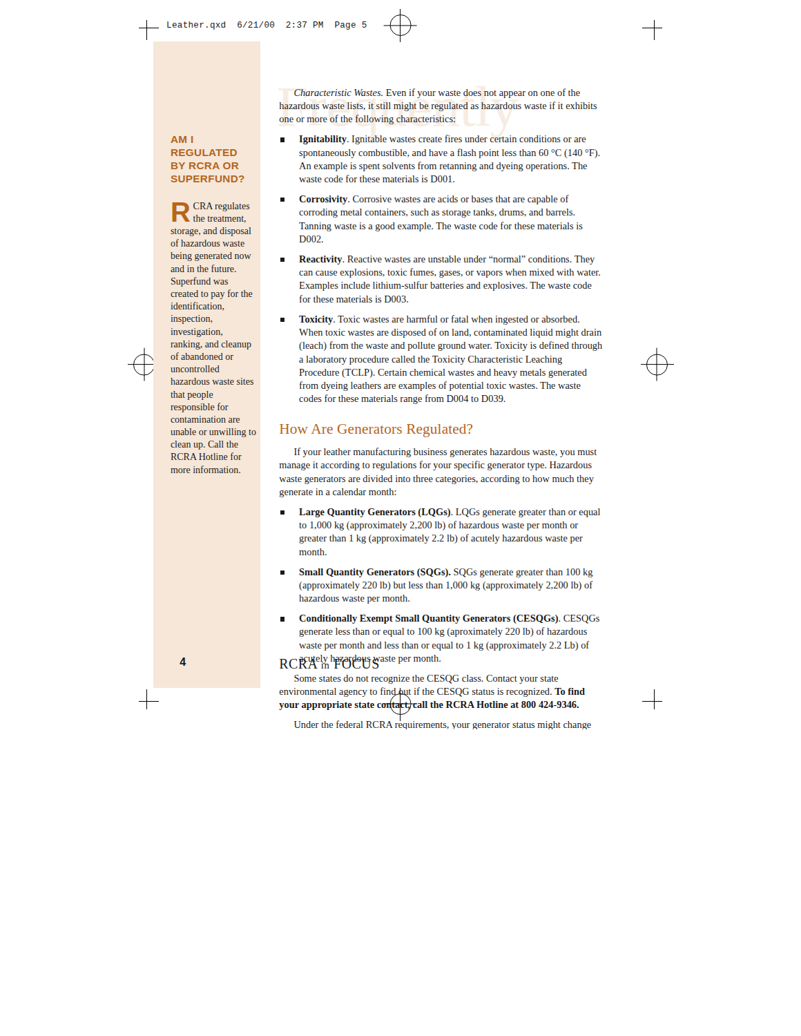Leather.qxd 6/21/00 2:37 PM Page 5
Am I Regulated
by RCRA or
Superfund?
RCRA regulates the treatment, storage, and disposal of hazardous waste being generated now and in the future. Superfund was created to pay for the identification, inspection, investigation, ranking, and cleanup of abandoned or uncontrolled hazardous waste sites that people responsible for contamination are unable or unwilling to clean up. Call the RCRA Hotline for more information.
Frequently
Characteristic Wastes. Even if your waste does not appear on one of the hazardous waste lists, it still might be regulated as hazardous waste if it exhibits one or more of the following characteristics:
Ignitability. Ignitable wastes create fires under certain conditions or are spontaneously combustible, and have a flash point less than 60 °C (140 °F). An example is spent solvents from retanning and dyeing operations. The waste code for these materials is D001.
Corrosivity. Corrosive wastes are acids or bases that are capable of corroding metal containers, such as storage tanks, drums, and barrels. Tanning waste is a good example. The waste code for these materials is D002.
Reactivity. Reactive wastes are unstable under “normal” conditions. They can cause explosions, toxic fumes, gases, or vapors when mixed with water. Examples include lithium-sulfur batteries and explosives. The waste code for these materials is D003.
Toxicity. Toxic wastes are harmful or fatal when ingested or absorbed. When toxic wastes are disposed of on land, contaminated liquid might drain (leach) from the waste and pollute ground water. Toxicity is defined through a laboratory procedure called the Toxicity Characteristic Leaching Procedure (TCLP). Certain chemical wastes and heavy metals generated from dyeing leathers are examples of potential toxic wastes. The waste codes for these materials range from D004 to D039.
How Are Generators Regulated?
If your leather manufacturing business generates hazardous waste, you must manage it according to regulations for your specific generator type. Hazardous waste generators are divided into three categories, according to how much they generate in a calendar month:
Large Quantity Generators (LQGs). LQGs generate greater than or equal to 1,000 kg (approximately 2,200 lb) of hazardous waste per month or greater than 1 kg (approximately 2.2 lb) of acutely hazardous waste per month.
Small Quantity Generators (SQGs). SQGs generate greater than 100 kg (approximately 220 lb) but less than 1,000 kg (approximately 2,200 lb) of hazardous waste per month.
Conditionally Exempt Small Quantity Generators (CESQGs). CESQGs generate less than or equal to 100 kg (aproximately 220 lb) of hazardous waste per month and less than or equal to 1 kg (approximately 2.2 Lb) of acutely hazardous waste per month.
Some states do not recognize the CESQG class. Contact your state environmental agency to find out if the CESQG status is recognized. To find your appropriate state contact, call the RCRA Hotline at 800 424-9346.
Under the federal RCRA requirements, your generator status might change from one month to the next as the quantity of waste you generate changes. State requirements vary widely. You must comply with whichever standard is applicable for a given month. In many cases, small businesses that fall into different generator categories at different times choose to always satisfy the more stringent requirements (usually state requirements) to simplify compliance. Generators must “count” the amount of waste generated, which involves adding up the total weight of all quantities of characteristic and listed waste generated at a particular facility. Certain wastes, such as those that are reclaimed or recycled continuously on site, are not counted under the federal regulations.
4
RCRA in FOCUS